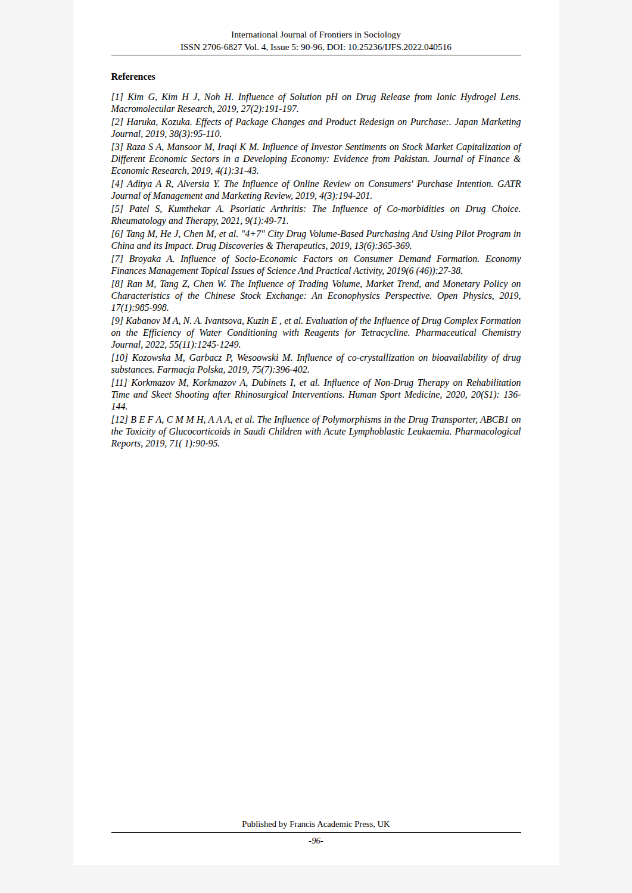International Journal of Frontiers in Sociology
ISSN 2706-6827 Vol. 4, Issue 5: 90-96, DOI: 10.25236/IJFS.2022.040516
References
[1] Kim G, Kim H J, Noh H. Influence of Solution pH on Drug Release from Ionic Hydrogel Lens. Macromolecular Research, 2019, 27(2):191-197.
[2] Haruka, Kozuka. Effects of Package Changes and Product Redesign on Purchase:. Japan Marketing Journal, 2019, 38(3):95-110.
[3] Raza S A, Mansoor M, Iraqi K M. Influence of Investor Sentiments on Stock Market Capitalization of Different Economic Sectors in a Developing Economy: Evidence from Pakistan. Journal of Finance & Economic Research, 2019, 4(1):31-43.
[4] Aditya A R, Alversia Y. The Influence of Online Review on Consumers' Purchase Intention. GATR Journal of Management and Marketing Review, 2019, 4(3):194-201.
[5] Patel S, Kumthekar A. Psoriatic Arthritis: The Influence of Co-morbidities on Drug Choice. Rheumatology and Therapy, 2021, 9(1):49-71.
[6] Tang M, He J, Chen M, et al. "4+7" City Drug Volume-Based Purchasing And Using Pilot Program in China and its Impact. Drug Discoveries & Therapeutics, 2019, 13(6):365-369.
[7] Broyaka A. Influence of Socio-Economic Factors on Consumer Demand Formation. Economy Finances Management Topical Issues of Science And Practical Activity, 2019(6 (46)):27-38.
[8] Ran M, Tang Z, Chen W. The Influence of Trading Volume, Market Trend, and Monetary Policy on Characteristics of the Chinese Stock Exchange: An Econophysics Perspective. Open Physics, 2019, 17(1):985-998.
[9] Kabanov M A, N. A. Ivantsova, Kuzin E , et al. Evaluation of the Influence of Drug Complex Formation on the Efficiency of Water Conditioning with Reagents for Tetracycline. Pharmaceutical Chemistry Journal, 2022, 55(11):1245-1249.
[10] Kozowska M, Garbacz P, Wesoowski M. Influence of co-crystallization on bioavailability of drug substances. Farmacja Polska, 2019, 75(7):396-402.
[11] Korkmazov M, Korkmazov A, Dubinets I, et al. Influence of Non-Drug Therapy on Rehabilitation Time and Skeet Shooting after Rhinosurgical Interventions. Human Sport Medicine, 2020, 20(S1): 136-144.
[12] B E F A, C M M H, A A A, et al. The Influence of Polymorphisms in the Drug Transporter, ABCB1 on the Toxicity of Glucocorticoids in Saudi Children with Acute Lymphoblastic Leukaemia. Pharmacological Reports, 2019, 71( 1):90-95.
Published by Francis Academic Press, UK
-96-